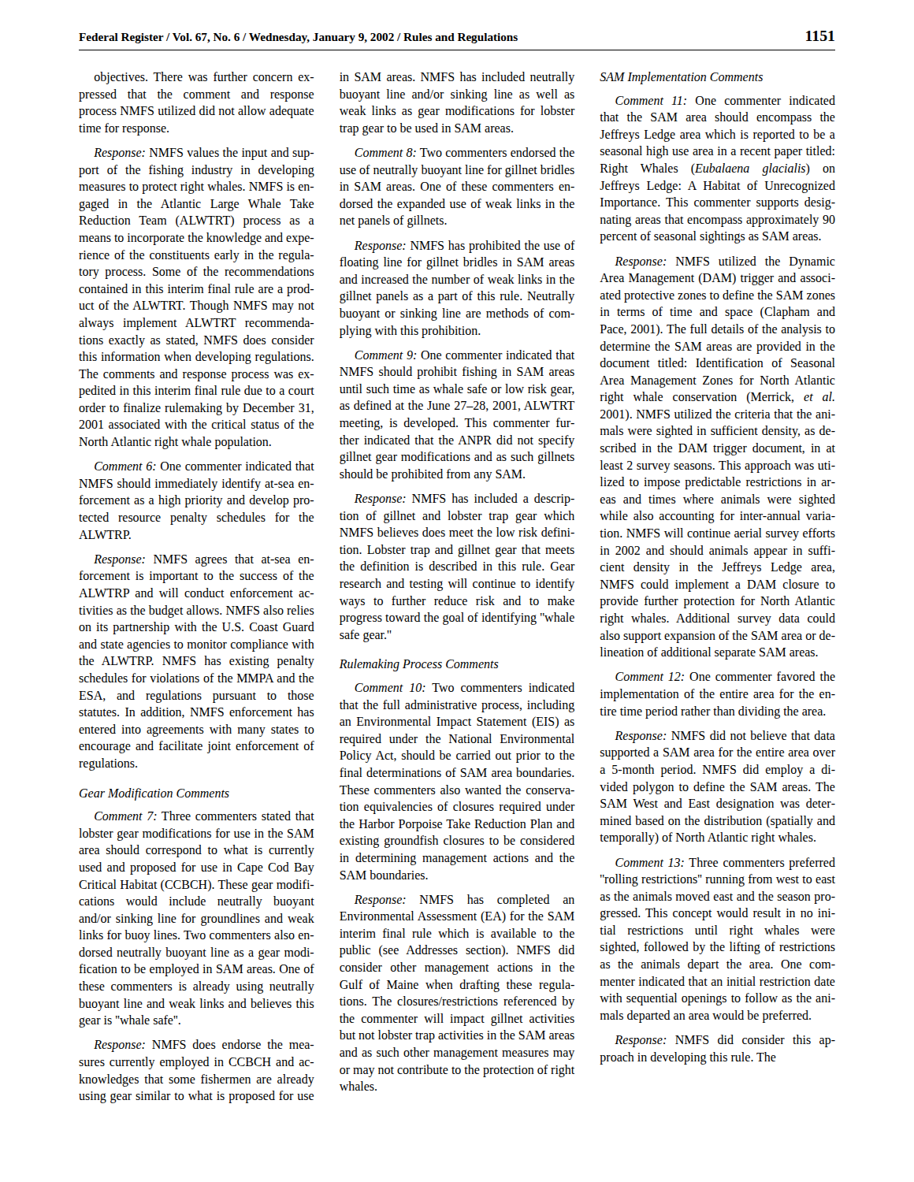Federal Register / Vol. 67, No. 6 / Wednesday, January 9, 2002 / Rules and Regulations 1151
objectives. There was further concern expressed that the comment and response process NMFS utilized did not allow adequate time for response.
Response: NMFS values the input and support of the fishing industry in developing measures to protect right whales. NMFS is engaged in the Atlantic Large Whale Take Reduction Team (ALWTRT) process as a means to incorporate the knowledge and experience of the constituents early in the regulatory process. Some of the recommendations contained in this interim final rule are a product of the ALWTRT. Though NMFS may not always implement ALWTRT recommendations exactly as stated, NMFS does consider this information when developing regulations. The comments and response process was expedited in this interim final rule due to a court order to finalize rulemaking by December 31, 2001 associated with the critical status of the North Atlantic right whale population.
Comment 6: One commenter indicated that NMFS should immediately identify at-sea enforcement as a high priority and develop protected resource penalty schedules for the ALWTRP.
Response: NMFS agrees that at-sea enforcement is important to the success of the ALWTRP and will conduct enforcement activities as the budget allows. NMFS also relies on its partnership with the U.S. Coast Guard and state agencies to monitor compliance with the ALWTRP. NMFS has existing penalty schedules for violations of the MMPA and the ESA, and regulations pursuant to those statutes. In addition, NMFS enforcement has entered into agreements with many states to encourage and facilitate joint enforcement of regulations.
Gear Modification Comments
Comment 7: Three commenters stated that lobster gear modifications for use in the SAM area should correspond to what is currently used and proposed for use in Cape Cod Bay Critical Habitat (CCBCH). These gear modifications would include neutrally buoyant and/or sinking line for groundlines and weak links for buoy lines. Two commenters also endorsed neutrally buoyant line as a gear modification to be employed in SAM areas. One of these commenters is already using neutrally buoyant line and weak links and believes this gear is ''whale safe''.
Response: NMFS does endorse the measures currently employed in CCBCH and acknowledges that some fishermen are already using gear similar to what is proposed for use in SAM areas. NMFS has included neutrally buoyant line and/or sinking line as well as weak links as gear modifications for lobster trap gear to be used in SAM areas.
Comment 8: Two commenters endorsed the use of neutrally buoyant line for gillnet bridles in SAM areas. One of these commenters endorsed the expanded use of weak links in the net panels of gillnets.
Response: NMFS has prohibited the use of floating line for gillnet bridles in SAM areas and increased the number of weak links in the gillnet panels as a part of this rule. Neutrally buoyant or sinking line are methods of complying with this prohibition.
Comment 9: One commenter indicated that NMFS should prohibit fishing in SAM areas until such time as whale safe or low risk gear, as defined at the June 27–28, 2001, ALWTRT meeting, is developed. This commenter further indicated that the ANPR did not specify gillnet gear modifications and as such gillnets should be prohibited from any SAM.
Response: NMFS has included a description of gillnet and lobster trap gear which NMFS believes does meet the low risk definition. Lobster trap and gillnet gear that meets the definition is described in this rule. Gear research and testing will continue to identify ways to further reduce risk and to make progress toward the goal of identifying ''whale safe gear.''
Rulemaking Process Comments
Comment 10: Two commenters indicated that the full administrative process, including an Environmental Impact Statement (EIS) as required under the National Environmental Policy Act, should be carried out prior to the final determinations of SAM area boundaries. These commenters also wanted the conservation equivalencies of closures required under the Harbor Porpoise Take Reduction Plan and existing groundfish closures to be considered in determining management actions and the SAM boundaries.
Response: NMFS has completed an Environmental Assessment (EA) for the SAM interim final rule which is available to the public (see Addresses section). NMFS did consider other management actions in the Gulf of Maine when drafting these regulations. The closures/restrictions referenced by the commenter will impact gillnet activities but not lobster trap activities in the SAM areas and as such other management measures may or may not contribute to the protection of right whales.
SAM Implementation Comments
Comment 11: One commenter indicated that the SAM area should encompass the Jeffreys Ledge area which is reported to be a seasonal high use area in a recent paper titled: Right Whales (Eubalaena glacialis) on Jeffreys Ledge: A Habitat of Unrecognized Importance. This commenter supports designating areas that encompass approximately 90 percent of seasonal sightings as SAM areas.
Response: NMFS utilized the Dynamic Area Management (DAM) trigger and associated protective zones to define the SAM zones in terms of time and space (Clapham and Pace, 2001). The full details of the analysis to determine the SAM areas are provided in the document titled: Identification of Seasonal Area Management Zones for North Atlantic right whale conservation (Merrick, et al. 2001). NMFS utilized the criteria that the animals were sighted in sufficient density, as described in the DAM trigger document, in at least 2 survey seasons. This approach was utilized to impose predictable restrictions in areas and times where animals were sighted while also accounting for inter-annual variation. NMFS will continue aerial survey efforts in 2002 and should animals appear in sufficient density in the Jeffreys Ledge area, NMFS could implement a DAM closure to provide further protection for North Atlantic right whales. Additional survey data could also support expansion of the SAM area or delineation of additional separate SAM areas.
Comment 12: One commenter favored the implementation of the entire area for the entire time period rather than dividing the area.
Response: NMFS did not believe that data supported a SAM area for the entire area over a 5-month period. NMFS did employ a divided polygon to define the SAM areas. The SAM West and East designation was determined based on the distribution (spatially and temporally) of North Atlantic right whales.
Comment 13: Three commenters preferred ''rolling restrictions'' running from west to east as the animals moved east and the season progressed. This concept would result in no initial restrictions until right whales were sighted, followed by the lifting of restrictions as the animals depart the area. One commenter indicated that an initial restriction date with sequential openings to follow as the animals departed an area would be preferred.
Response: NMFS did consider this approach in developing this rule. The